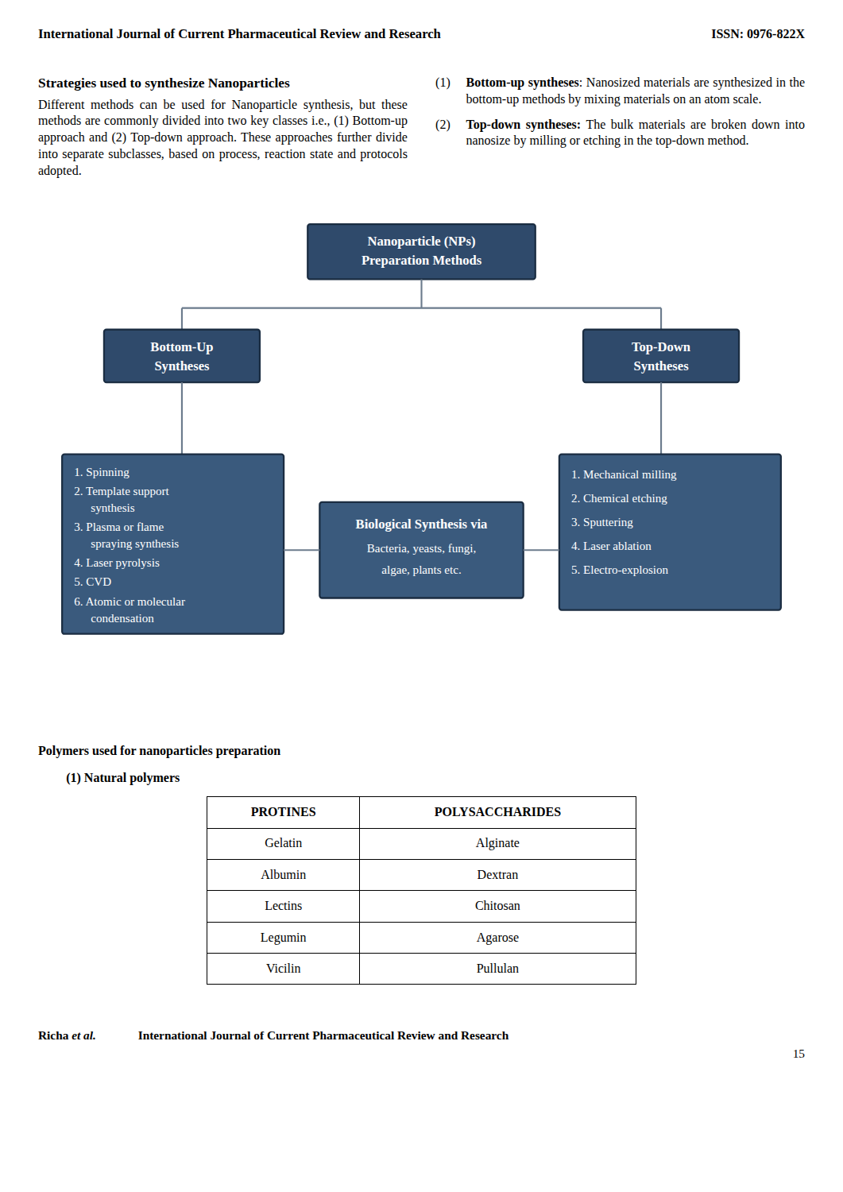International Journal of Current Pharmaceutical Review and Research ISSN: 0976-822X
Strategies used to synthesize Nanoparticles
Different methods can be used for Nanoparticle synthesis, but these methods are commonly divided into two key classes i.e., (1) Bottom-up approach and (2) Top-down approach. These approaches further divide into separate subclasses, based on process, reaction state and protocols adopted.
(1) Bottom-up syntheses: Nanosized materials are synthesized in the bottom-up methods by mixing materials on an atom scale.
(2) Top-down syntheses: The bulk materials are broken down into nanosize by milling or etching in the top-down method.
Nanoparticle (NPs) Preparation Methods Bottom-Up Syntheses Top-Down Syntheses 1. Spinning 2. Template support synthesis 3. Plasma or flame spraying synthesis 4. Laser pyrolysis 5. CVD 6. Atomic or molecular condensation 1. Mechanical milling 2. Chemical etching 3. Sputtering 4. Laser ablation 5. Electro-explosion Biological Synthesis via Bacteria, yeasts, fungi, algae, plants etc.
Polymers used for nanoparticles preparation
(1) Natural polymers
| PROTINES | POLYSACCHARIDES |
| --- | --- |
| Gelatin | Alginate |
| Albumin | Dextran |
| Lectins | Chitosan |
| Legumin | Agarose |
| Vicilin | Pullulan |
Richa et al. International Journal of Current Pharmaceutical Review and Research
15